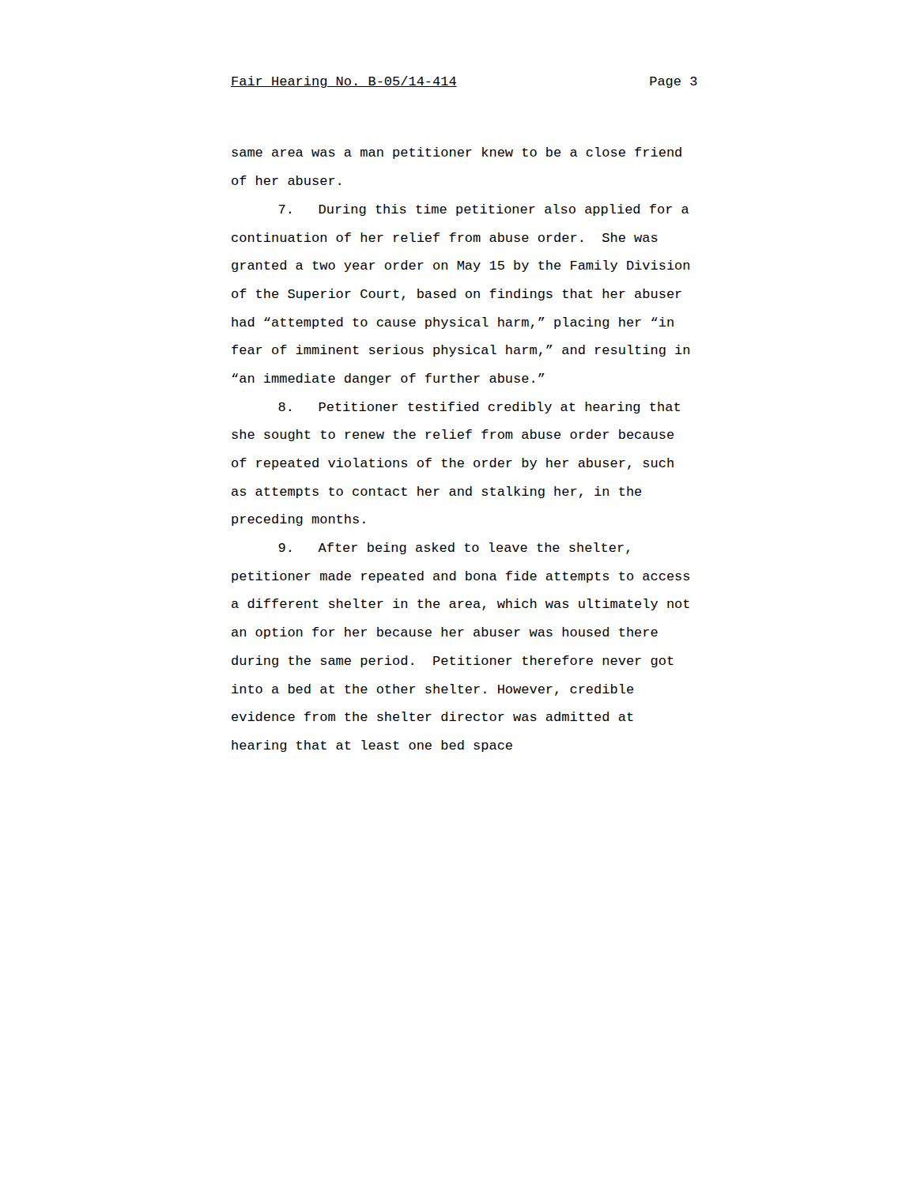Fair Hearing No. B-05/14-414 Page 3
same area was a man petitioner knew to be a close friend of her abuser.
7. During this time petitioner also applied for a continuation of her relief from abuse order. She was granted a two year order on May 15 by the Family Division of the Superior Court, based on findings that her abuser had “attempted to cause physical harm,” placing her “in fear of imminent serious physical harm,” and resulting in “an immediate danger of further abuse.”
8. Petitioner testified credibly at hearing that she sought to renew the relief from abuse order because of repeated violations of the order by her abuser, such as attempts to contact her and stalking her, in the preceding months.
9. After being asked to leave the shelter, petitioner made repeated and bona fide attempts to access a different shelter in the area, which was ultimately not an option for her because her abuser was housed there during the same period. Petitioner therefore never got into a bed at the other shelter. However, credible evidence from the shelter director was admitted at hearing that at least one bed space